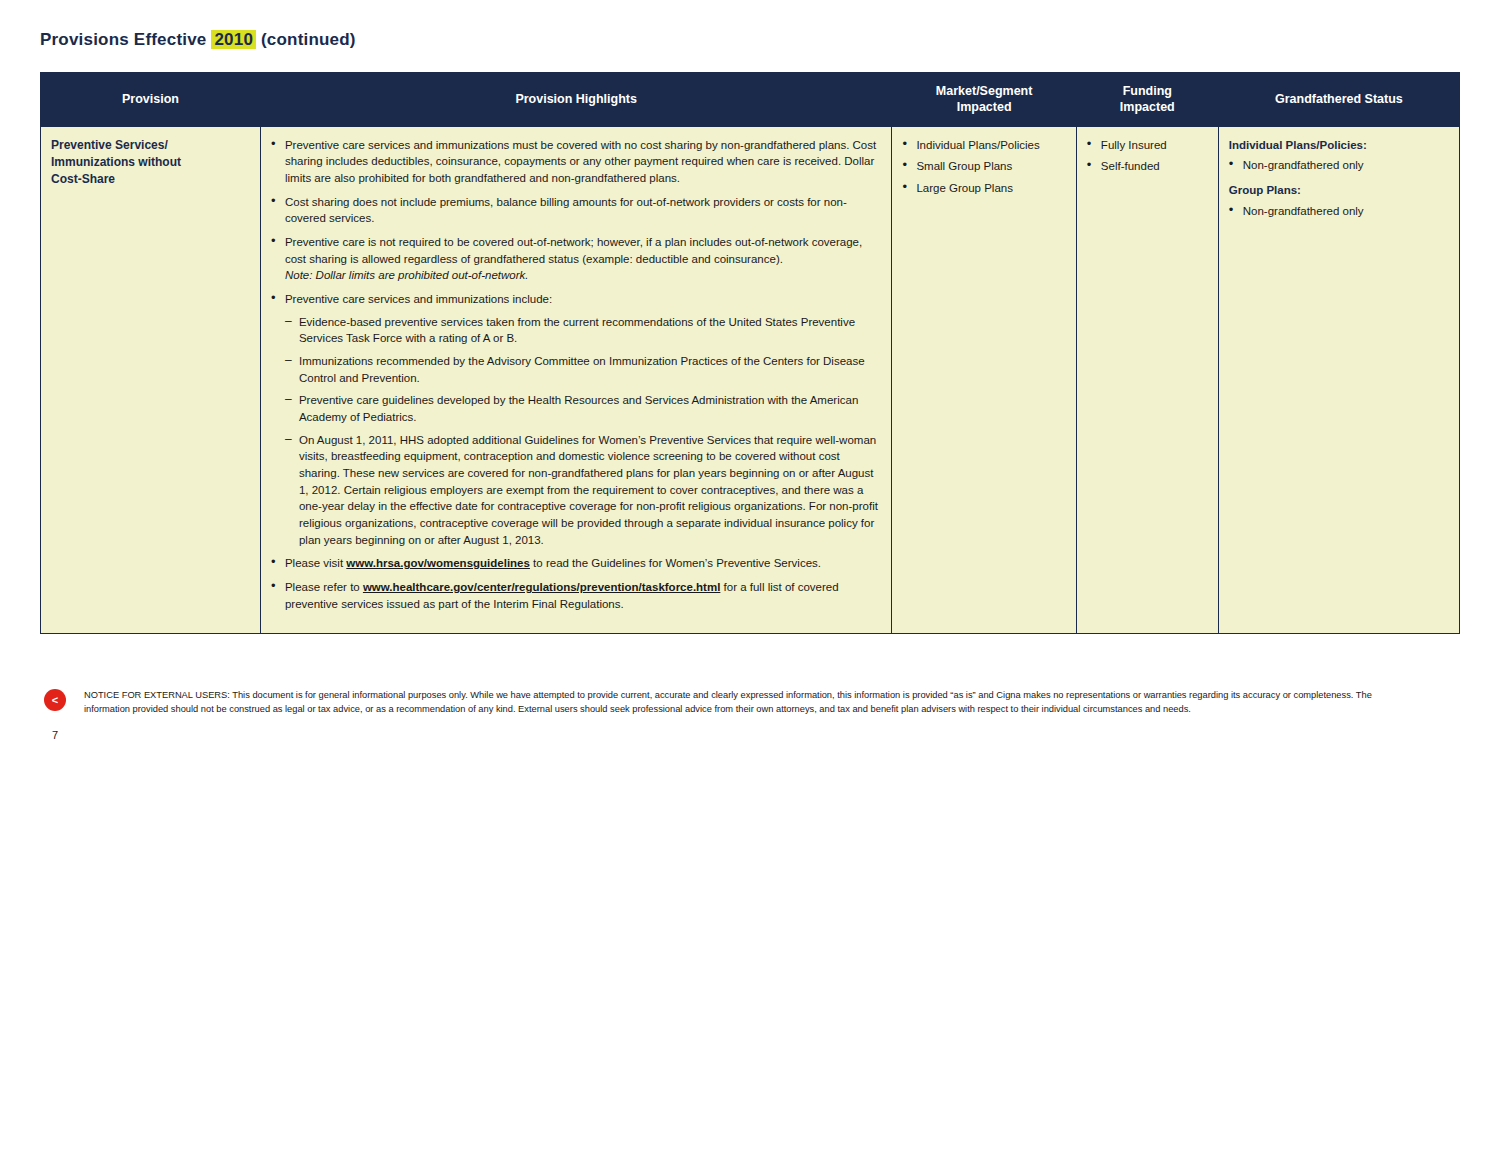Provisions Effective 2010 (continued)
| Provision | Provision Highlights | Market/Segment Impacted | Funding Impacted | Grandfathered Status |
| --- | --- | --- | --- | --- |
| Preventive Services/ Immunizations without Cost-Share | Preventive care services and immunizations must be covered with no cost sharing by non-grandfathered plans. Cost sharing includes deductibles, coinsurance, copayments or any other payment required when care is received. Dollar limits are also prohibited for both grandfathered and non-grandfathered plans. Cost sharing does not include premiums, balance billing amounts for out-of-network providers or costs for non-covered services. Preventive care is not required to be covered out-of-network; however, if a plan includes out-of-network coverage, cost sharing is allowed regardless of grandfathered status (example: deductible and coinsurance). Note: Dollar limits are prohibited out-of-network. Preventive care services and immunizations include: Evidence-based preventive services taken from the current recommendations of the United States Preventive Services Task Force with a rating of A or B. Immunizations recommended by the Advisory Committee on Immunization Practices of the Centers for Disease Control and Prevention. Preventive care guidelines developed by the Health Resources and Services Administration with the American Academy of Pediatrics. On August 1, 2011, HHS adopted additional Guidelines for Women’s Preventive Services that require well-woman visits, breastfeeding equipment, contraception and domestic violence screening to be covered without cost sharing. These new services are covered for non-grandfathered plans for plan years beginning on or after August 1, 2012. Certain religious employers are exempt from the requirement to cover contraceptives, and there was a one-year delay in the effective date for contraceptive coverage for non-profit religious organizations. For non-profit religious organizations, contraceptive coverage will be provided through a separate individual insurance policy for plan years beginning on or after August 1, 2013. Please visit www.hrsa.gov/womensguidelines to read the Guidelines for Women’s Preventive Services. Please refer to www.healthcare.gov/center/regulations/prevention/taskforce.html for a full list of covered preventive services issued as part of the Interim Final Regulations. | Individual Plans/Policies Small Group Plans Large Group Plans | Fully Insured Self-funded | Individual Plans/Policies: Non-grandfathered only Group Plans: Non-grandfathered only |
<
7
NOTICE FOR EXTERNAL USERS: This document is for general informational purposes only. While we have attempted to provide current, accurate and clearly expressed information, this information is provided “as is” and Cigna makes no representations or warranties regarding its accuracy or completeness. The information provided should not be construed as legal or tax advice, or as a recommendation of any kind. External users should seek professional advice from their own attorneys, and tax and benefit plan advisers with respect to their individual circumstances and needs.